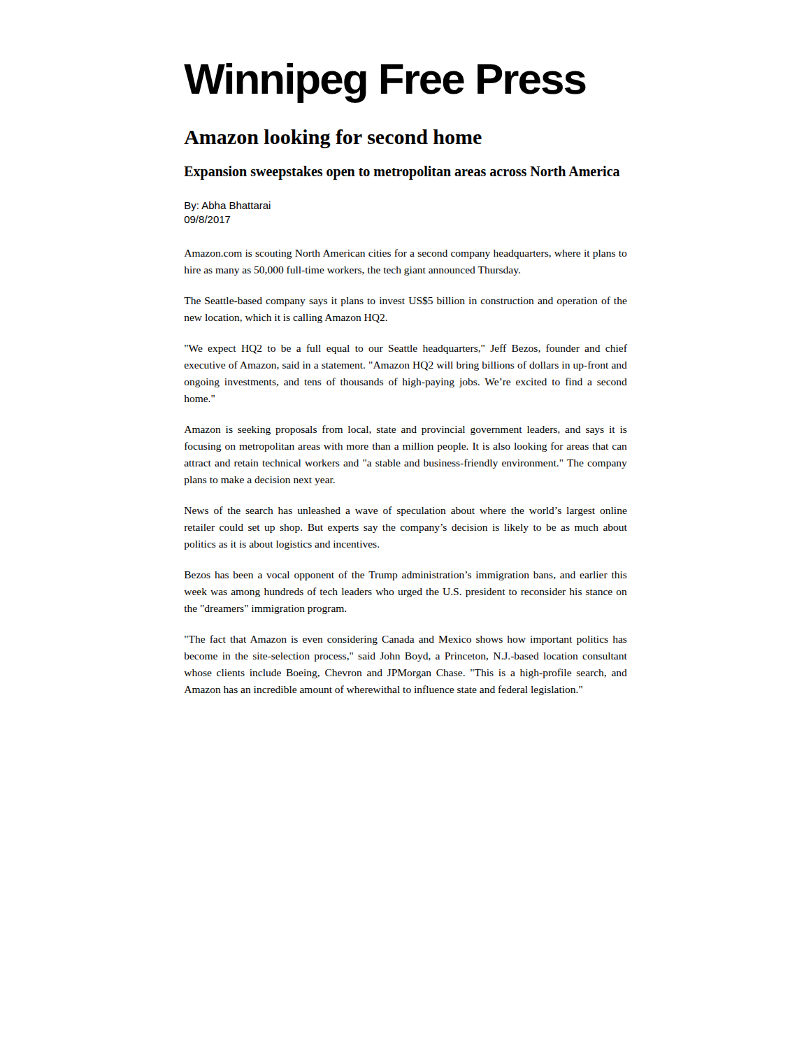Winnipeg Free Press
Amazon looking for second home
Expansion sweepstakes open to metropolitan areas across North America
By: Abha Bhattarai
09/8/2017
Amazon.com is scouting North American cities for a second company headquarters, where it plans to hire as many as 50,000 full-time workers, the tech giant announced Thursday.
The Seattle-based company says it plans to invest US$5 billion in construction and operation of the new location, which it is calling Amazon HQ2.
"We expect HQ2 to be a full equal to our Seattle headquarters," Jeff Bezos, founder and chief executive of Amazon, said in a statement. "Amazon HQ2 will bring billions of dollars in up-front and ongoing investments, and tens of thousands of high-paying jobs. We’re excited to find a second home."
Amazon is seeking proposals from local, state and provincial government leaders, and says it is focusing on metropolitan areas with more than a million people. It is also looking for areas that can attract and retain technical workers and "a stable and business-friendly environment." The company plans to make a decision next year.
News of the search has unleashed a wave of speculation about where the world’s largest online retailer could set up shop. But experts say the company’s decision is likely to be as much about politics as it is about logistics and incentives.
Bezos has been a vocal opponent of the Trump administration’s immigration bans, and earlier this week was among hundreds of tech leaders who urged the U.S. president to reconsider his stance on the "dreamers" immigration program.
"The fact that Amazon is even considering Canada and Mexico shows how important politics has become in the site-selection process," said John Boyd, a Princeton, N.J.-based location consultant whose clients include Boeing, Chevron and JPMorgan Chase. "This is a high-profile search, and Amazon has an incredible amount of wherewithal to influence state and federal legislation."